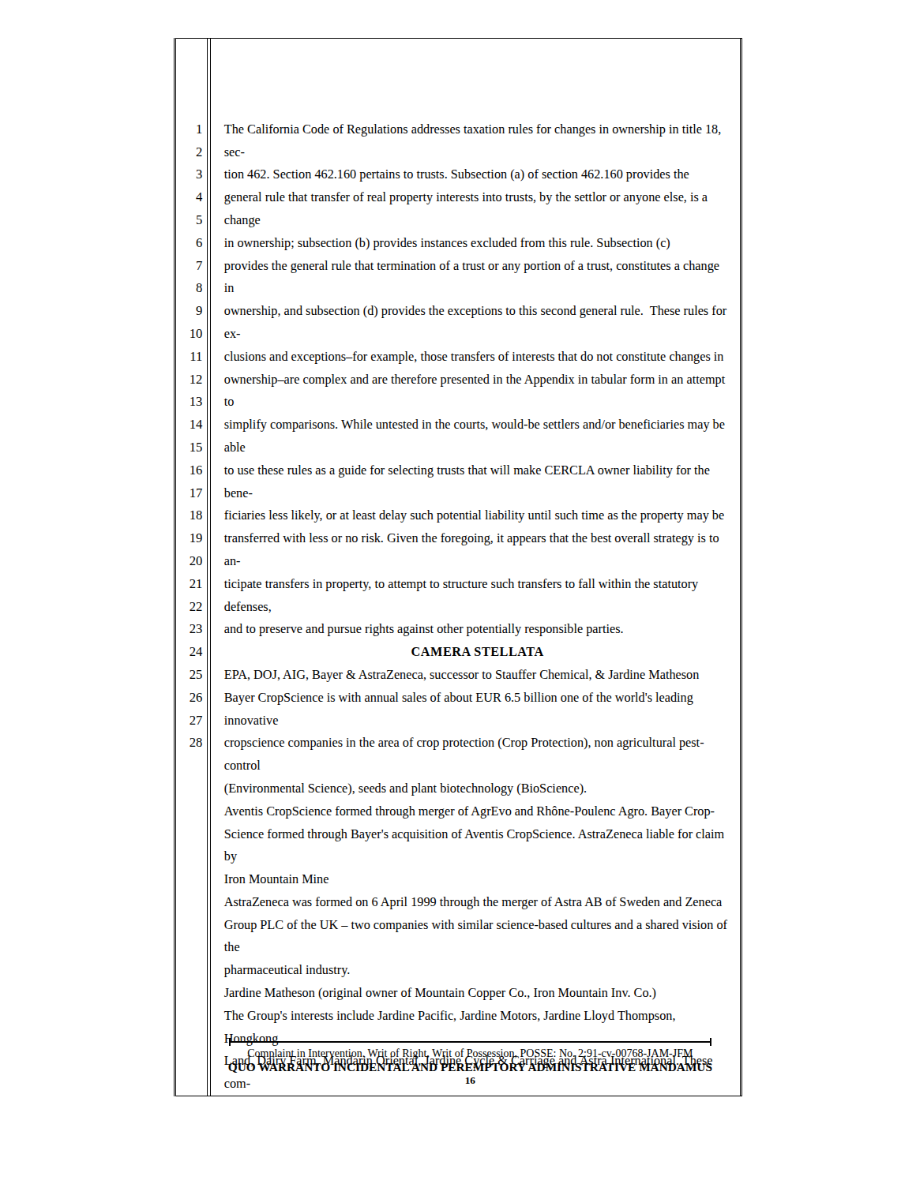1
2
3
4
5
6
7
8
9
10
11
12
13
14
15
16
17
18
19
20
21
22
23
24
25
26
27
28
The California Code of Regulations addresses taxation rules for changes in ownership in title 18, sec-
tion 462. Section 462.160 pertains to trusts. Subsection (a) of section 462.160 provides the
general rule that transfer of real property interests into trusts, by the settlor or anyone else, is a change
in ownership; subsection (b) provides instances excluded from this rule. Subsection (c)
provides the general rule that termination of a trust or any portion of a trust, constitutes a change in
ownership, and subsection (d) provides the exceptions to this second general rule. These rules for ex-
clusions and exceptions–for example, those transfers of interests that do not constitute changes in
ownership–are complex and are therefore presented in the Appendix in tabular form in an attempt to
simplify comparisons. While untested in the courts, would-be settlers and/or beneficiaries may be able
to use these rules as a guide for selecting trusts that will make CERCLA owner liability for the bene-
ficiaries less likely, or at least delay such potential liability until such time as the property may be
transferred with less or no risk. Given the foregoing, it appears that the best overall strategy is to an-
ticipate transfers in property, to attempt to structure such transfers to fall within the statutory defenses,
and to preserve and pursue rights against other potentially responsible parties.
CAMERA STELLATA
EPA, DOJ, AIG, Bayer & AstraZeneca, successor to Stauffer Chemical, & Jardine Matheson
Bayer CropScience is with annual sales of about EUR 6.5 billion one of the world's leading innovative
cropscience companies in the area of crop protection (Crop Protection), non agricultural pest-control
(Environmental Science), seeds and plant biotechnology (BioScience).
Aventis CropScience formed through merger of AgrEvo and Rhône-Poulenc Agro. Bayer Crop-
Science formed through Bayer's acquisition of Aventis CropScience. AstraZeneca liable for claim by
Iron Mountain Mine
AstraZeneca was formed on 6 April 1999 through the merger of Astra AB of Sweden and Zeneca
Group PLC of the UK – two companies with similar science-based cultures and a shared vision of the
pharmaceutical industry.
Jardine Matheson (original owner of Mountain Copper Co., Iron Mountain Inv. Co.)
The Group's interests include Jardine Pacific, Jardine Motors, Jardine Lloyd Thompson, Hongkong
Land, Dairy Farm, Mandarin Oriental, Jardine Cycle & Carriage and Astra International. These com-
Complaint in Intervention. Writ of Right, Writ of Possession, POSSE: No. 2:91-cv-00768-JAM-JFM
QUO WARRANTO INCIDENTAL AND PEREMPTORY ADMINISTRATIVE MANDAMUS
16